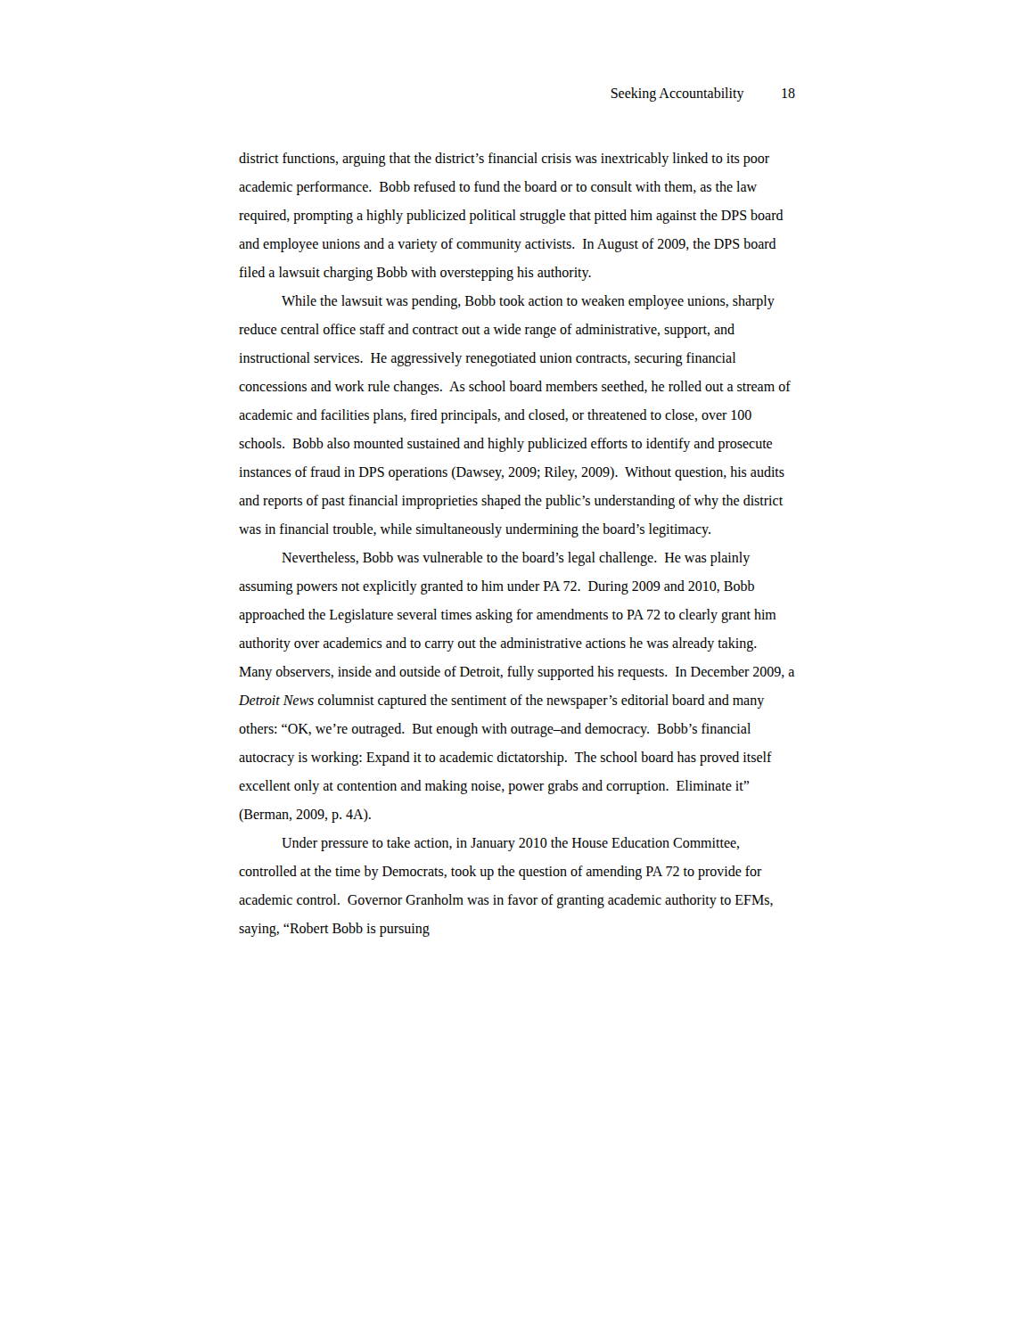Seeking Accountability 18
district functions, arguing that the district’s financial crisis was inextricably linked to its poor academic performance. Bobb refused to fund the board or to consult with them, as the law required, prompting a highly publicized political struggle that pitted him against the DPS board and employee unions and a variety of community activists. In August of 2009, the DPS board filed a lawsuit charging Bobb with overstepping his authority.
While the lawsuit was pending, Bobb took action to weaken employee unions, sharply reduce central office staff and contract out a wide range of administrative, support, and instructional services. He aggressively renegotiated union contracts, securing financial concessions and work rule changes. As school board members seethed, he rolled out a stream of academic and facilities plans, fired principals, and closed, or threatened to close, over 100 schools. Bobb also mounted sustained and highly publicized efforts to identify and prosecute instances of fraud in DPS operations (Dawsey, 2009; Riley, 2009). Without question, his audits and reports of past financial improprieties shaped the public’s understanding of why the district was in financial trouble, while simultaneously undermining the board’s legitimacy.
Nevertheless, Bobb was vulnerable to the board’s legal challenge. He was plainly assuming powers not explicitly granted to him under PA 72. During 2009 and 2010, Bobb approached the Legislature several times asking for amendments to PA 72 to clearly grant him authority over academics and to carry out the administrative actions he was already taking. Many observers, inside and outside of Detroit, fully supported his requests. In December 2009, a Detroit News columnist captured the sentiment of the newspaper’s editorial board and many others: “OK, we’re outraged. But enough with outrage–and democracy. Bobb’s financial autocracy is working: Expand it to academic dictatorship. The school board has proved itself excellent only at contention and making noise, power grabs and corruption. Eliminate it” (Berman, 2009, p. 4A).
Under pressure to take action, in January 2010 the House Education Committee, controlled at the time by Democrats, took up the question of amending PA 72 to provide for academic control. Governor Granholm was in favor of granting academic authority to EFMs, saying, “Robert Bobb is pursuing